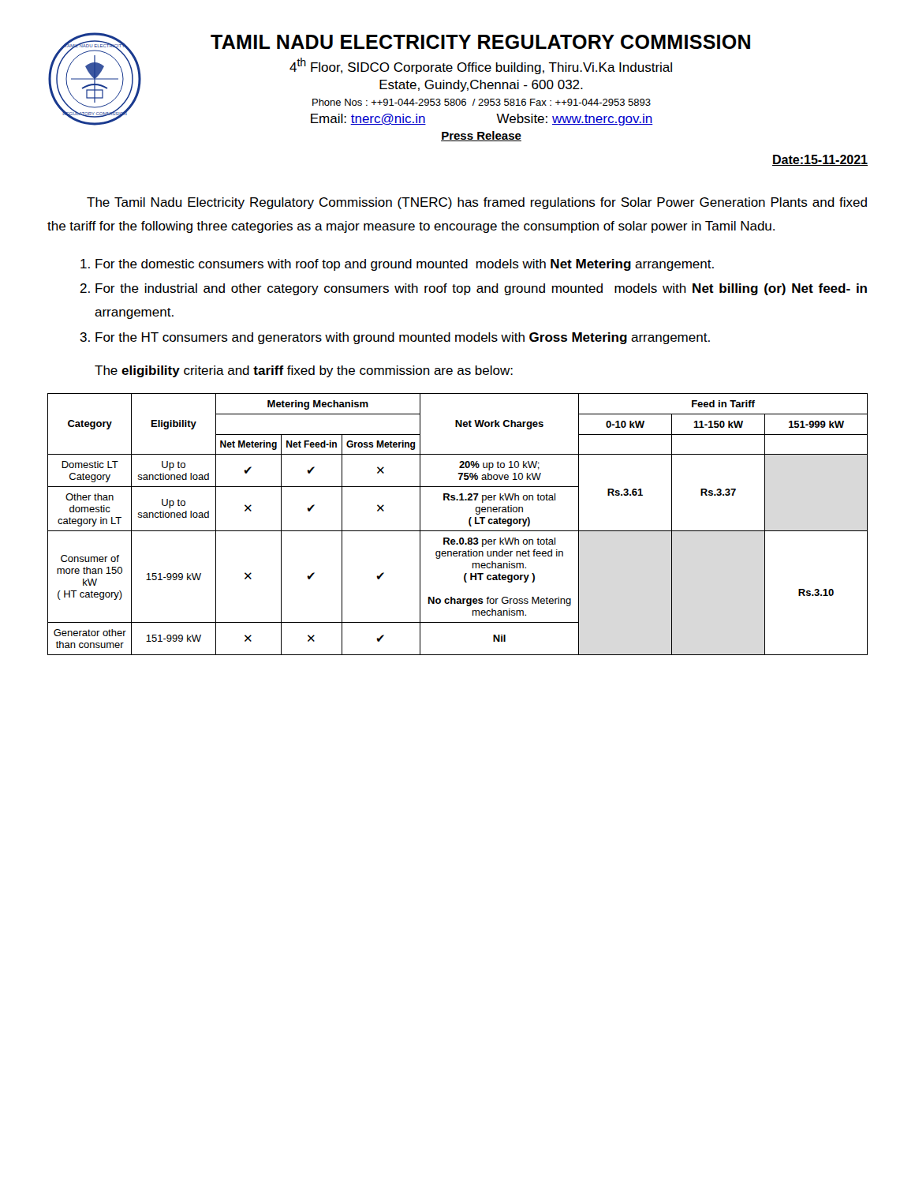TAMIL NADU ELECTRICITY REGULATORY COMMISSION
TAMIL NADU ELECTRICITY REGULATORY COMMISSION
4th Floor, SIDCO Corporate Office building, Thiru.Vi.Ka Industrial
Estate, Guindy,Chennai - 600 032.
Phone Nos : ++91-044-2953 5806 / 2953 5816 Fax : ++91-044-2953 5893
Email: tnerc@nic.in Website: www.tnerc.gov.in
Press Release
Date:15-11-2021
The Tamil Nadu Electricity Regulatory Commission (TNERC) has framed regulations for Solar Power Generation Plants and fixed the tariff for the following three categories as a major measure to encourage the consumption of solar power in Tamil Nadu.
For the domestic consumers with roof top and ground mounted models with Net Metering arrangement.
For the industrial and other category consumers with roof top and ground mounted models with Net billing (or) Net feed- in arrangement.
For the HT consumers and generators with ground mounted models with Gross Metering arrangement.
The eligibility criteria and tariff fixed by the commission are as below:
| Category | Eligibility | Metering Mechanism | Net Work Charges | Feed in Tariff |
| --- | --- | --- | --- | --- |
| | 0-10 kW | 11-150 kW | 151-999 kW |
| Net Metering | Net Feed-in | Gross Metering | | | |
| Domestic LT Category | Up to sanctioned load | ✔ | ✔ | ✕ | 20% up to 10 kW; 75% above 10 kW | Rs.3.61 | Rs.3.37 | |
| Other than domestic category in LT | Up to sanctioned load | ✕ | ✔ | ✕ | Rs.1.27 per kWh on total generation ( LT category) |
| Consumer of more than 150 kW ( HT category) | 151-999 kW | ✕ | ✔ | ✔ | Re.0.83 per kWh on total generation under net feed in mechanism. ( HT category ) No charges for Gross Metering mechanism. | | | Rs.3.10 |
| Generator other than consumer | 151-999 kW | ✕ | ✕ | ✔ | Nil |